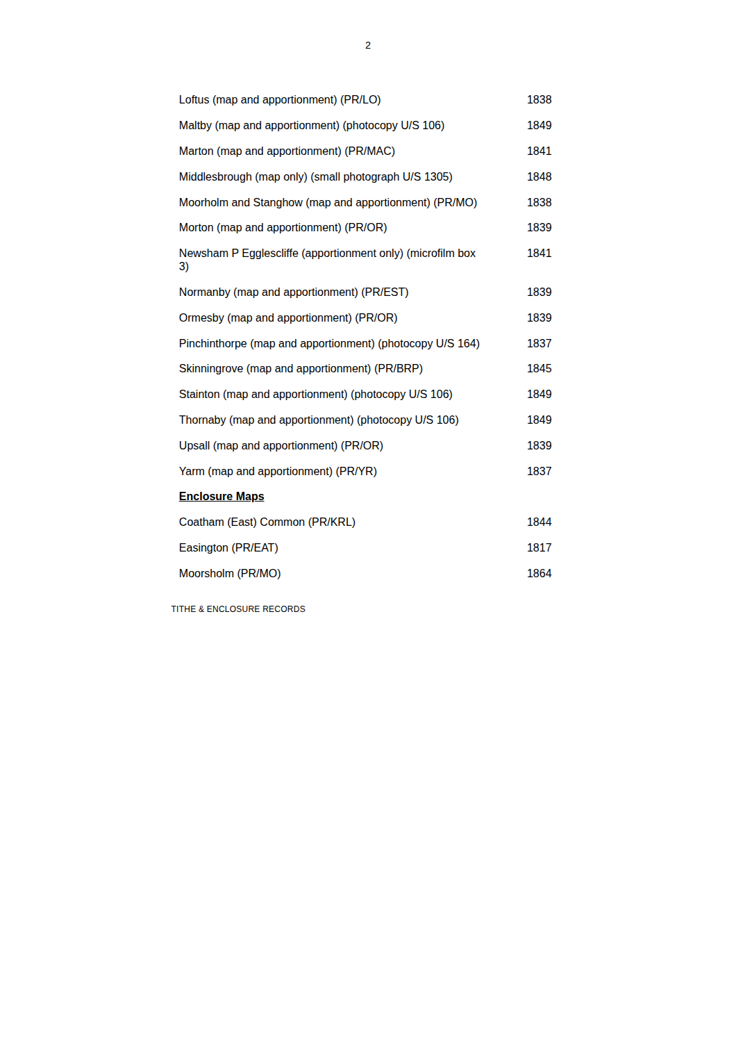2
| Loftus (map and apportionment) (PR/LO) | 1838 |
| Maltby (map and apportionment) (photocopy U/S 106) | 1849 |
| Marton (map and apportionment) (PR/MAC) | 1841 |
| Middlesbrough (map only) (small photograph U/S 1305) | 1848 |
| Moorholm and Stanghow (map and apportionment) (PR/MO) | 1838 |
| Morton (map and apportionment) (PR/OR) | 1839 |
| Newsham P Egglescliffe (apportionment only) (microfilm box 3) | 1841 |
| Normanby (map and apportionment) (PR/EST) | 1839 |
| Ormesby (map and apportionment) (PR/OR) | 1839 |
| Pinchinthorpe (map and apportionment) (photocopy U/S 164) | 1837 |
| Skinningrove (map and apportionment) (PR/BRP) | 1845 |
| Stainton (map and apportionment) (photocopy U/S 106) | 1849 |
| Thornaby (map and apportionment) (photocopy U/S 106) | 1849 |
| Upsall (map and apportionment) (PR/OR) | 1839 |
| Yarm (map and apportionment) (PR/YR) | 1837 |
| Enclosure Maps |
| Coatham (East) Common (PR/KRL) | 1844 |
| Easington (PR/EAT) | 1817 |
| Moorsholm (PR/MO) | 1864 |
TITHE & ENCLOSURE RECORDS